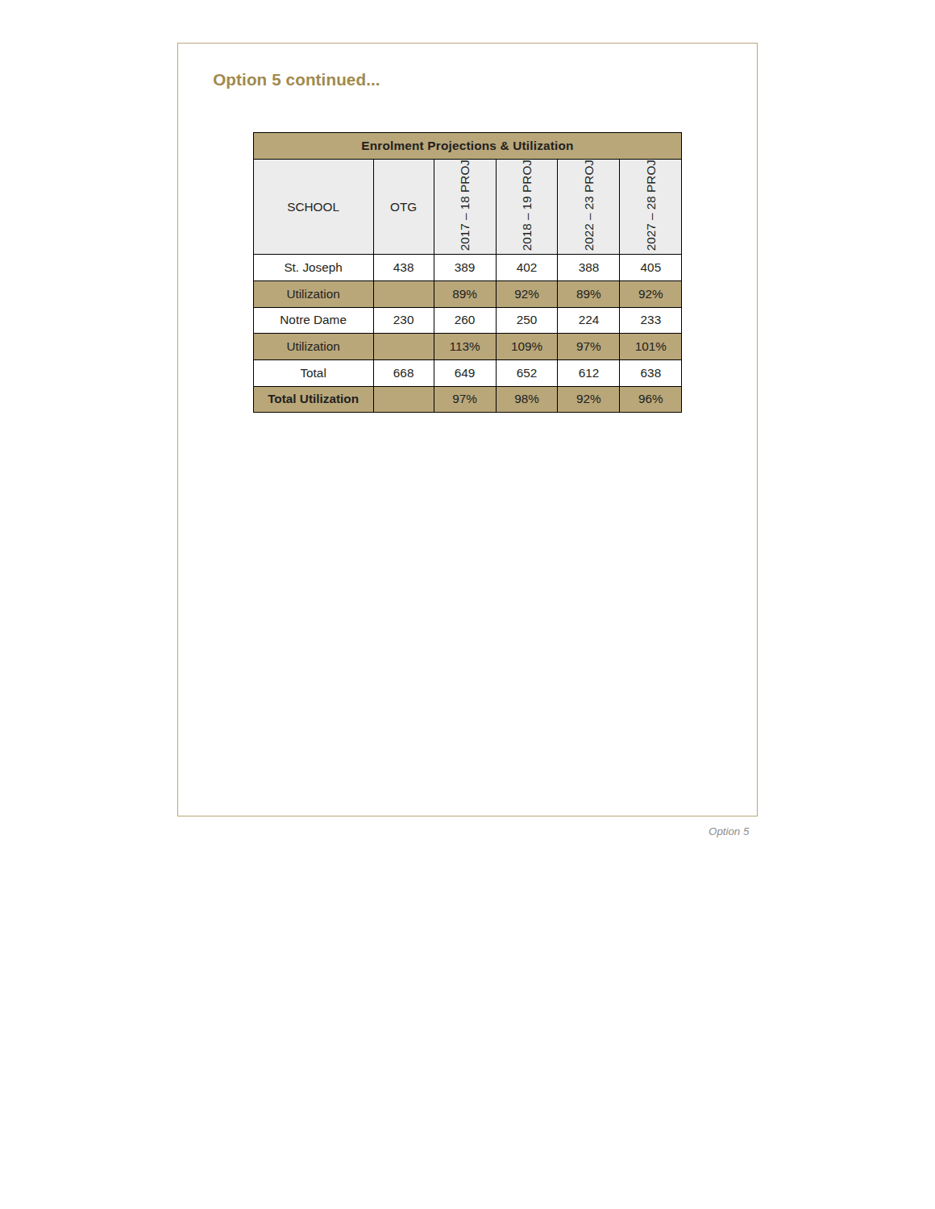Option 5 continued...
| Enrolment Projections & Utilization |
| SCHOOL | OTG | 2017 – 18 PROJ | 2018 – 19 PROJ | 2022 – 23 PROJ | 2027 – 28 PROJ |
| St. Joseph | 438 | 389 | 402 | 388 | 405 |
| Utilization | | 89% | 92% | 89% | 92% |
| Notre Dame | 230 | 260 | 250 | 224 | 233 |
| Utilization | | 113% | 109% | 97% | 101% |
| Total | 668 | 649 | 652 | 612 | 638 |
| Total Utilization | | 97% | 98% | 92% | 96% |
Option 5